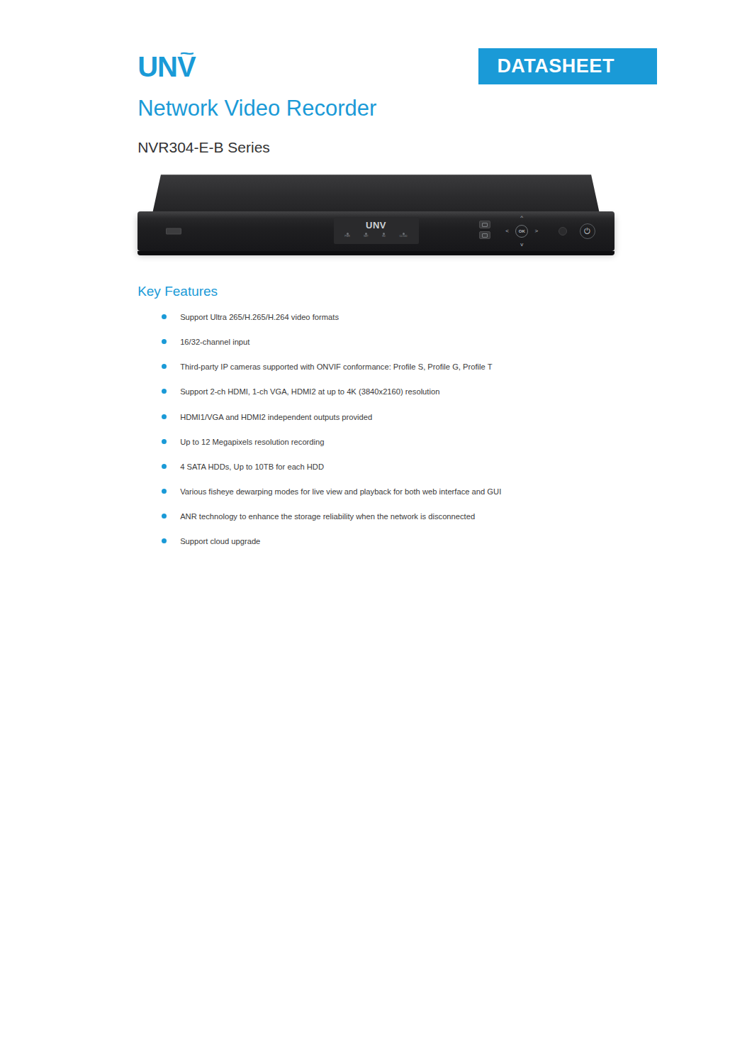UNV
DATASHEET
Network Video Recorder
NVR304-E-B Series
UNV
PWR
NET
HD
CLOUD
^ <
OK
> v
⏻
Key Features
Support Ultra 265/H.265/H.264 video formats
16/32-channel input
Third-party IP cameras supported with ONVIF conformance: Profile S, Profile G, Profile T
Support 2-ch HDMI, 1-ch VGA, HDMI2 at up to 4K (3840x2160) resolution
HDMI1/VGA and HDMI2 independent outputs provided
Up to 12 Megapixels resolution recording
4 SATA HDDs, Up to 10TB for each HDD
Various fisheye dewarping modes for live view and playback for both web interface and GUI
ANR technology to enhance the storage reliability when the network is disconnected
Support cloud upgrade